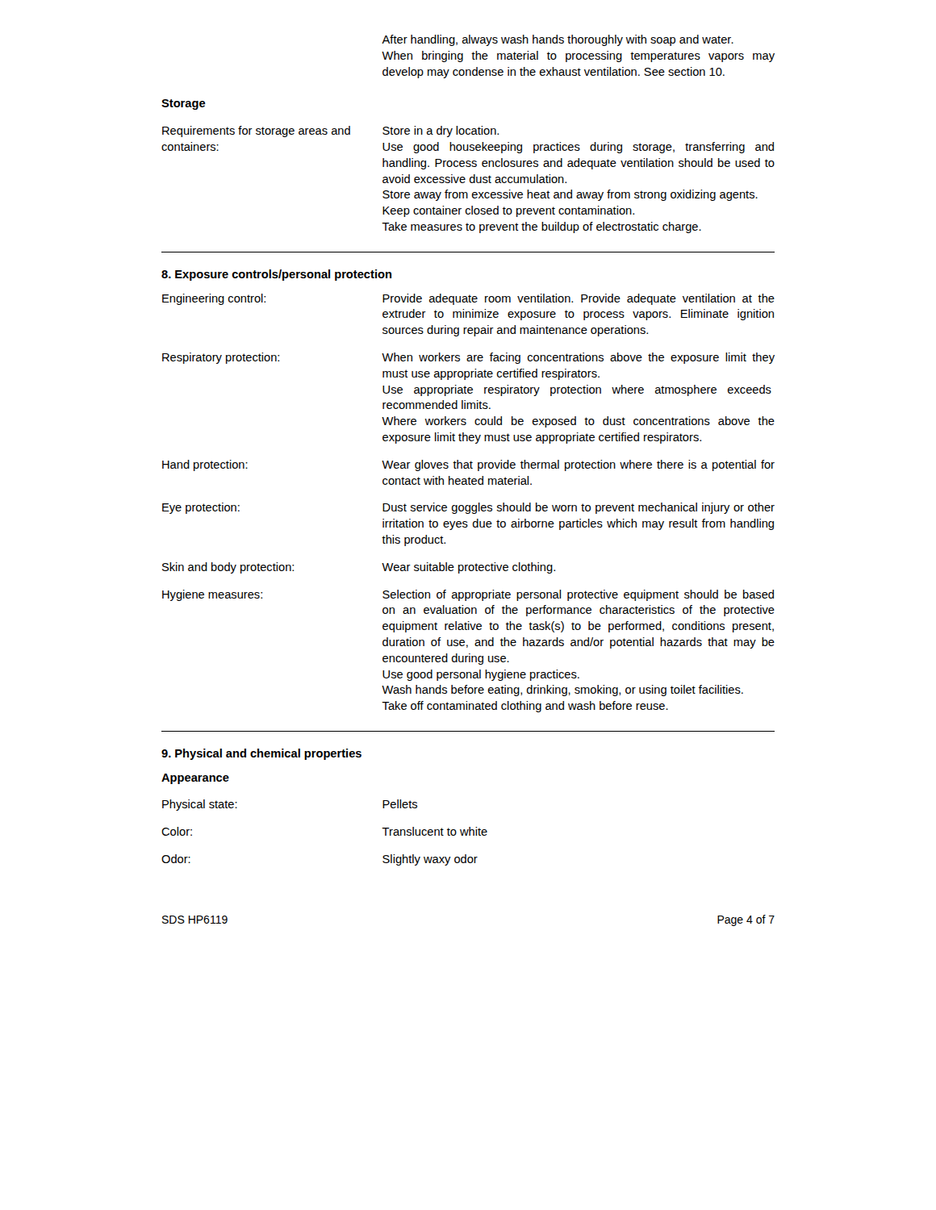| | After handling, always wash hands thoroughly with soap and water. When bringing the material to processing temperatures vapors may develop may condense in the exhaust ventilation. See section 10. |
| Storage | |
| Requirements for storage areas and containers: | Store in a dry location. Use good housekeeping practices during storage, transferring and handling. Process enclosures and adequate ventilation should be used to avoid excessive dust accumulation. Store away from excessive heat and away from strong oxidizing agents. Keep container closed to prevent contamination. Take measures to prevent the buildup of electrostatic charge. |
8. Exposure controls/personal protection
| Engineering control: | Provide adequate room ventilation. Provide adequate ventilation at the extruder to minimize exposure to process vapors. Eliminate ignition sources during repair and maintenance operations. |
| Respiratory protection: | When workers are facing concentrations above the exposure limit they must use appropriate certified respirators. Use appropriate respiratory protection where atmosphere exceeds recommended limits. Where workers could be exposed to dust concentrations above the exposure limit they must use appropriate certified respirators. |
| Hand protection: | Wear gloves that provide thermal protection where there is a potential for contact with heated material. |
| Eye protection: | Dust service goggles should be worn to prevent mechanical injury or other irritation to eyes due to airborne particles which may result from handling this product. |
| Skin and body protection: | Wear suitable protective clothing. |
| Hygiene measures: | Selection of appropriate personal protective equipment should be based on an evaluation of the performance characteristics of the protective equipment relative to the task(s) to be performed, conditions present, duration of use, and the hazards and/or potential hazards that may be encountered during use. Use good personal hygiene practices. Wash hands before eating, drinking, smoking, or using toilet facilities. Take off contaminated clothing and wash before reuse. |
9. Physical and chemical properties
| Appearance | |
| Physical state: | Pellets |
| Color: | Translucent to white |
| Odor: | Slightly waxy odor |
SDS HP6119 Page 4 of 7